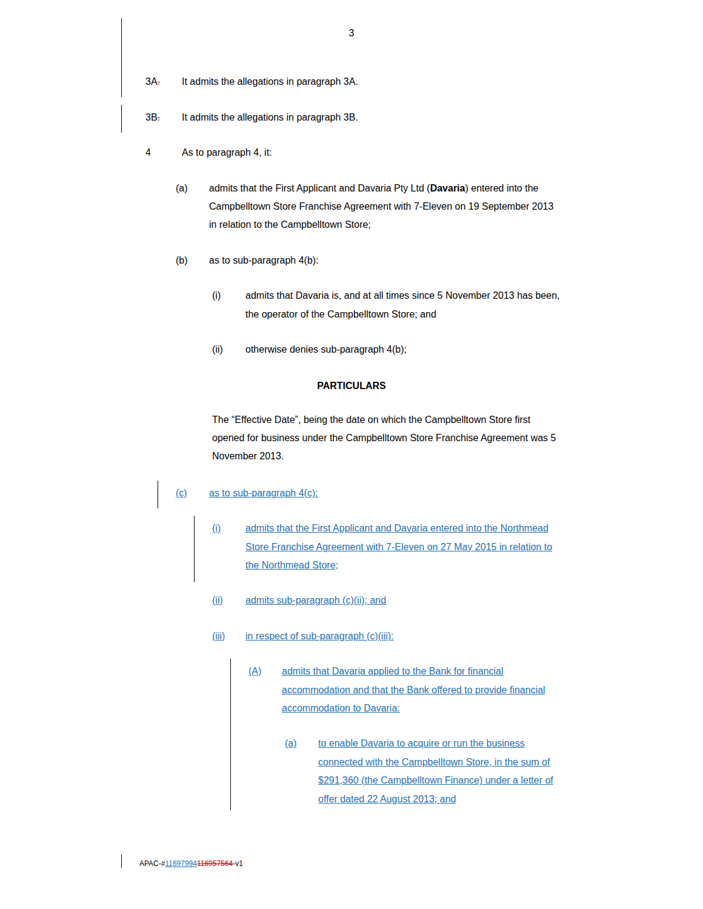3
3A.
It admits the allegations in paragraph 3A.
3B.
It admits the allegations in paragraph 3B.
4
As to paragraph 4, it:
(a)
admits that the First Applicant and Davaria Pty Ltd (Davaria) entered into the Campbelltown Store Franchise Agreement with 7-Eleven on 19 September 2013 in relation to the Campbelltown Store;
(b)
as to sub-paragraph 4(b):
(i)
admits that Davaria is, and at all times since 5 November 2013 has been, the operator of the Campbelltown Store; and
(ii)
otherwise denies sub-paragraph 4(b);
PARTICULARS
The “Effective Date”, being the date on which the Campbelltown Store first opened for business under the Campbelltown Store Franchise Agreement was 5 November 2013.
(c)
as to sub-paragraph 4(c):
(i)
admits that the First Applicant and Davaria entered into the Northmead Store Franchise Agreement with 7-Eleven on 27 May 2015 in relation to the Northmead Store;
(ii)
admits sub-paragraph (c)(ii); and
(iii)
in respect of sub-paragraph (c)(iii):
(A)
admits that Davaria applied to the Bank for financial accommodation and that the Bank offered to provide financial accommodation to Davaria:
(a)
to enable Davaria to acquire or run the business connected with the Campbelltown Store, in the sum of $291,360 (the Campbelltown Finance) under a letter of offer dated 22 August 2013; and
APAC-#11697994116957564-v1